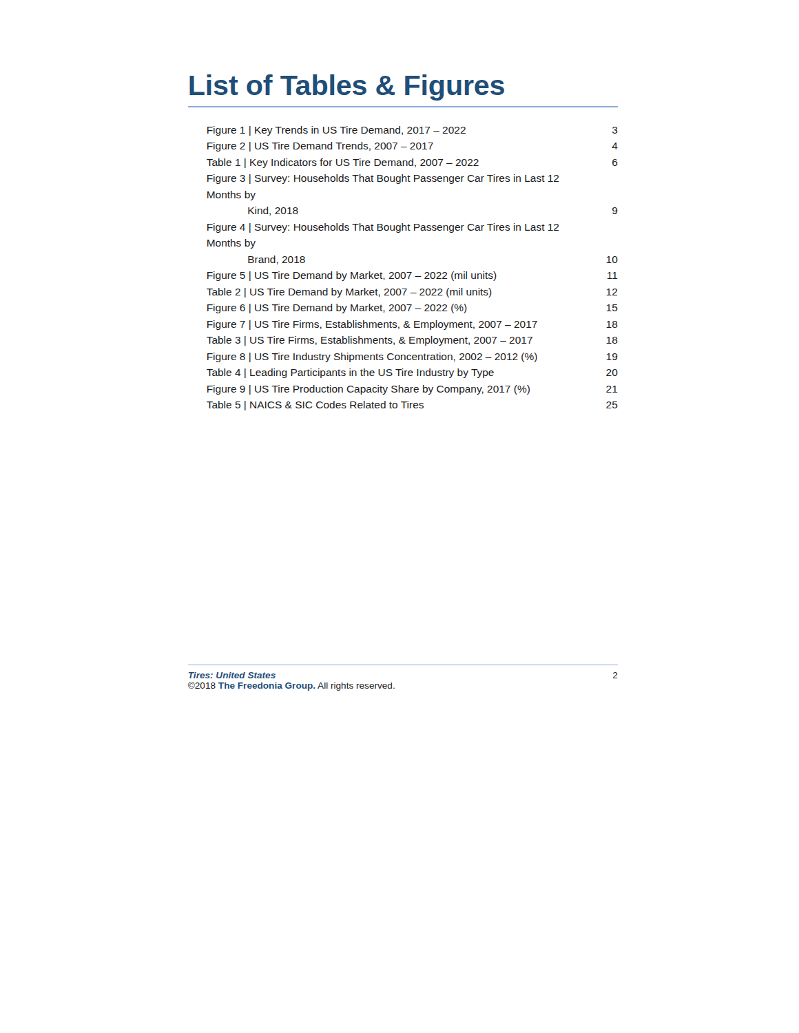List of Tables & Figures
Figure 1 | Key Trends in US Tire Demand, 2017 – 20223
Figure 2 | US Tire Demand Trends, 2007 – 20174
Table 1 | Key Indicators for US Tire Demand, 2007 – 20226
Figure 3 | Survey: Households That Bought Passenger Car Tires in Last 12 Months by
Kind, 20189
Figure 4 | Survey: Households That Bought Passenger Car Tires in Last 12 Months by
Brand, 201810
Figure 5 | US Tire Demand by Market, 2007 – 2022 (mil units) 11
Table 2 | US Tire Demand by Market, 2007 – 2022 (mil units) 12
Figure 6 | US Tire Demand by Market, 2007 – 2022 (%) 15
Figure 7 | US Tire Firms, Establishments, & Employment, 2007 – 201718
Table 3 | US Tire Firms, Establishments, & Employment, 2007 – 201718
Figure 8 | US Tire Industry Shipments Concentration, 2002 – 2012 (%) 19
Table 4 | Leading Participants in the US Tire Industry by Type 20
Figure 9 | US Tire Production Capacity Share by Company, 2017 (%) 21
Table 5 | NAICS & SIC Codes Related to Tires 25
Tires: United States
©2018 The Freedonia Group. All rights reserved.
2